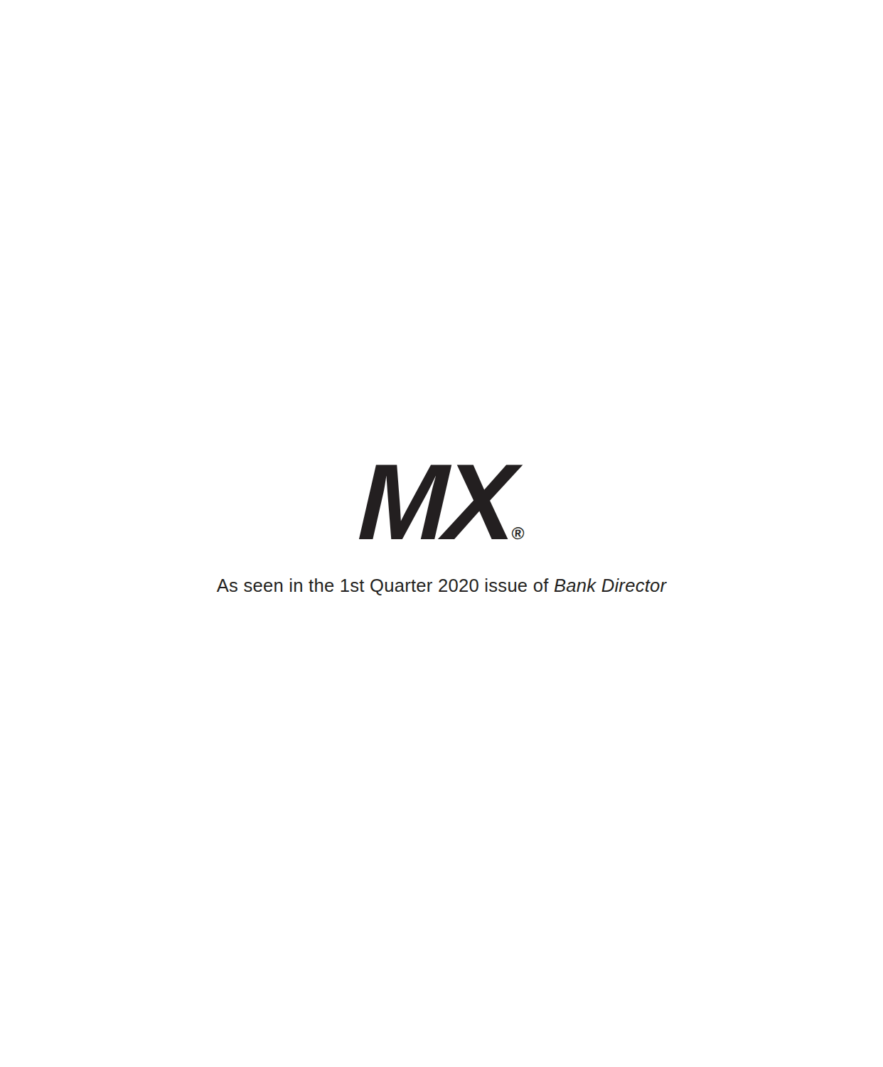MX®
As seen in the 1st Quarter 2020 issue of Bank Director